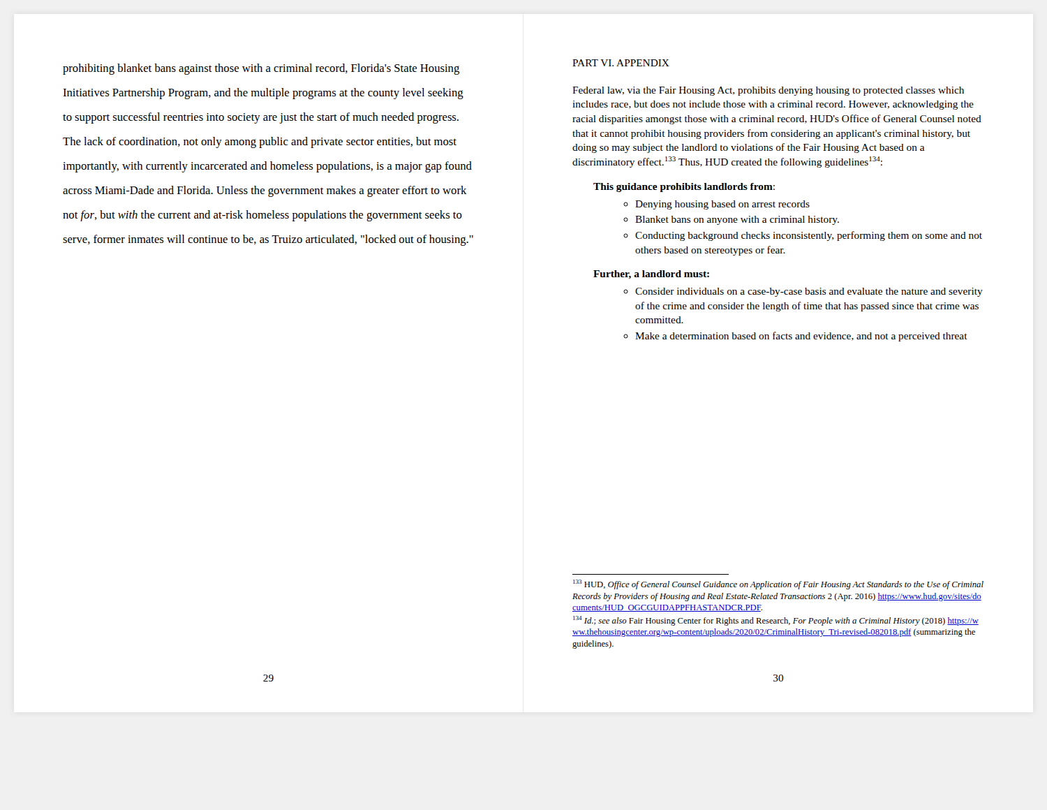prohibiting blanket bans against those with a criminal record, Florida's State Housing Initiatives Partnership Program, and the multiple programs at the county level seeking to support successful reentries into society are just the start of much needed progress. The lack of coordination, not only among public and private sector entities, but most importantly, with currently incarcerated and homeless populations, is a major gap found across Miami-Dade and Florida. Unless the government makes a greater effort to work not for, but with the current and at-risk homeless populations the government seeks to serve, former inmates will continue to be, as Truizo articulated, "locked out of housing."
29
PART VI. APPENDIX
Federal law, via the Fair Housing Act, prohibits denying housing to protected classes which includes race, but does not include those with a criminal record. However, acknowledging the racial disparities amongst those with a criminal record, HUD's Office of General Counsel noted that it cannot prohibit housing providers from considering an applicant's criminal history, but doing so may subject the landlord to violations of the Fair Housing Act based on a discriminatory effect.133 Thus, HUD created the following guidelines134:
This guidance prohibits landlords from:
Denying housing based on arrest records
Blanket bans on anyone with a criminal history.
Conducting background checks inconsistently, performing them on some and not others based on stereotypes or fear.
Further, a landlord must:
Consider individuals on a case-by-case basis and evaluate the nature and severity of the crime and consider the length of time that has passed since that crime was committed.
Make a determination based on facts and evidence, and not a perceived threat
133 HUD, Office of General Counsel Guidance on Application of Fair Housing Act Standards to the Use of Criminal Records by Providers of Housing and Real Estate-Related Transactions 2 (Apr. 2016) https://www.hud.gov/sites/documents/HUD_OGCGUIDAPPFHASTANDCR.PDF.
134 Id.; see also Fair Housing Center for Rights and Research, For People with a Criminal History (2018) https://www.thehousingcenter.org/wp-content/uploads/2020/02/CriminalHistory_Tri-revised-082018.pdf (summarizing the guidelines).
30